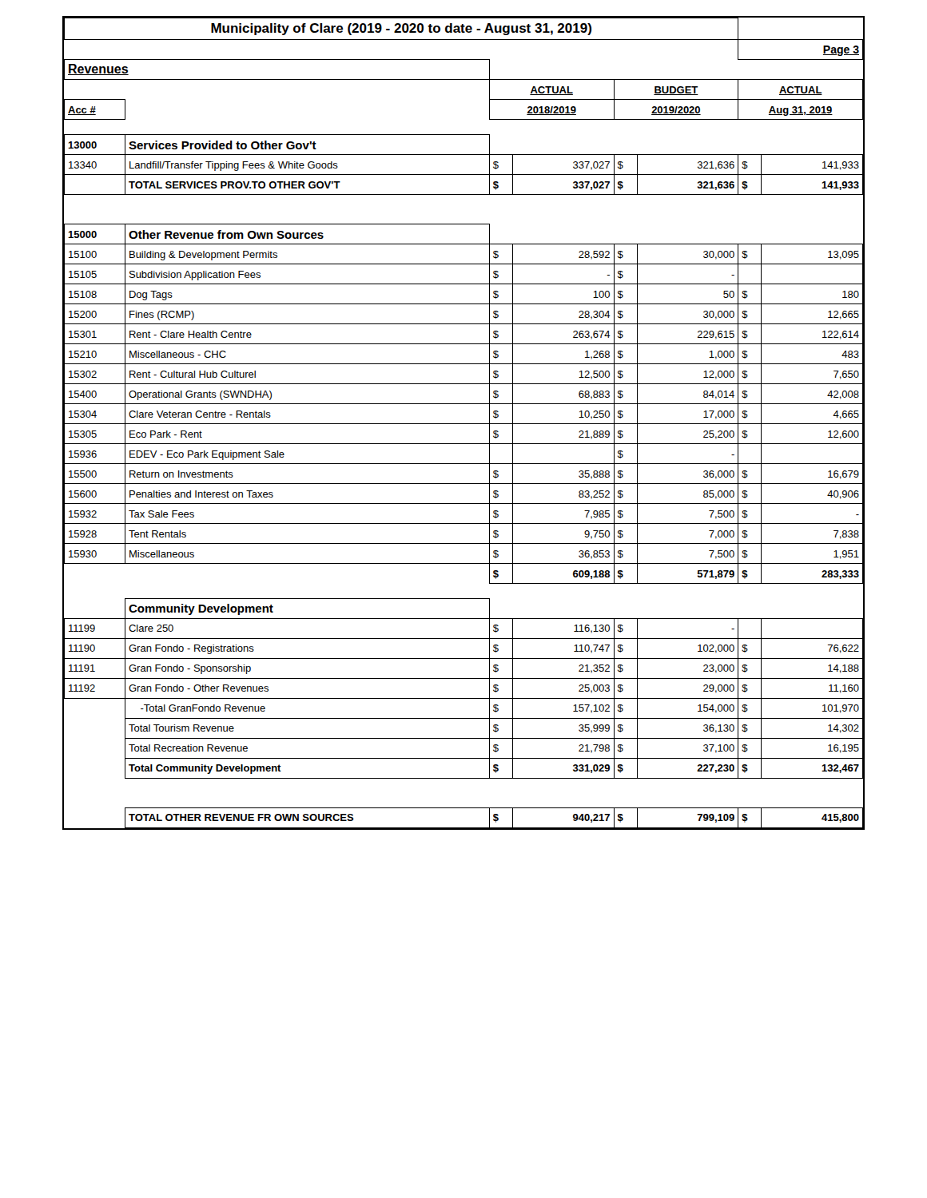| Municipality of Clare (2019 - 2020 to date - August 31, 2019) | |
| | | | | Page 3 |
| Revenues | | | |
| | | ACTUAL | BUDGET | ACTUAL |
| Acc # | | 2018/2019 | 2019/2020 | Aug 31, 2019 |
| 13000 | Services Provided to Other Gov't | | | |
| 13340 | Landfill/Transfer Tipping Fees & White Goods | $ | 337,027 | $ | 321,636 | $ | 141,933 |
| | TOTAL SERVICES PROV.TO OTHER GOV'T | $ | 337,027 | $ | 321,636 | $ | 141,933 |
| 15000 | Other Revenue from Own Sources | | | |
| 15100 | Building & Development Permits | $ | 28,592 | $ | 30,000 | $ | 13,095 |
| 15105 | Subdivision Application Fees | $ | - | $ | - | | |
| 15108 | Dog Tags | $ | 100 | $ | 50 | $ | 180 |
| 15200 | Fines (RCMP) | $ | 28,304 | $ | 30,000 | $ | 12,665 |
| 15301 | Rent - Clare Health Centre | $ | 263,674 | $ | 229,615 | $ | 122,614 |
| 15210 | Miscellaneous - CHC | $ | 1,268 | $ | 1,000 | $ | 483 |
| 15302 | Rent - Cultural Hub Culturel | $ | 12,500 | $ | 12,000 | $ | 7,650 |
| 15400 | Operational Grants (SWNDHA) | $ | 68,883 | $ | 84,014 | $ | 42,008 |
| 15304 | Clare Veteran Centre - Rentals | $ | 10,250 | $ | 17,000 | $ | 4,665 |
| 15305 | Eco Park - Rent | $ | 21,889 | $ | 25,200 | $ | 12,600 |
| 15936 | EDEV - Eco Park Equipment Sale | | | $ | - | | |
| 15500 | Return on Investments | $ | 35,888 | $ | 36,000 | $ | 16,679 |
| 15600 | Penalties and Interest on Taxes | $ | 83,252 | $ | 85,000 | $ | 40,906 |
| 15932 | Tax Sale Fees | $ | 7,985 | $ | 7,500 | $ | - |
| 15928 | Tent Rentals | $ | 9,750 | $ | 7,000 | $ | 7,838 |
| 15930 | Miscellaneous | $ | 36,853 | $ | 7,500 | $ | 1,951 |
| | | $ | 609,188 | $ | 571,879 | $ | 283,333 |
| | Community Development | | | |
| 11199 | Clare 250 | $ | 116,130 | $ | - | | |
| 11190 | Gran Fondo - Registrations | $ | 110,747 | $ | 102,000 | $ | 76,622 |
| 11191 | Gran Fondo - Sponsorship | $ | 21,352 | $ | 23,000 | $ | 14,188 |
| 11192 | Gran Fondo - Other Revenues | $ | 25,003 | $ | 29,000 | $ | 11,160 |
| | -Total GranFondo Revenue | $ | 157,102 | $ | 154,000 | $ | 101,970 |
| | Total Tourism Revenue | $ | 35,999 | $ | 36,130 | $ | 14,302 |
| | Total Recreation Revenue | $ | 21,798 | $ | 37,100 | $ | 16,195 |
| | Total Community Development | $ | 331,029 | $ | 227,230 | $ | 132,467 |
| | TOTAL OTHER REVENUE FR OWN SOURCES | $ | 940,217 | $ | 799,109 | $ | 415,800 |